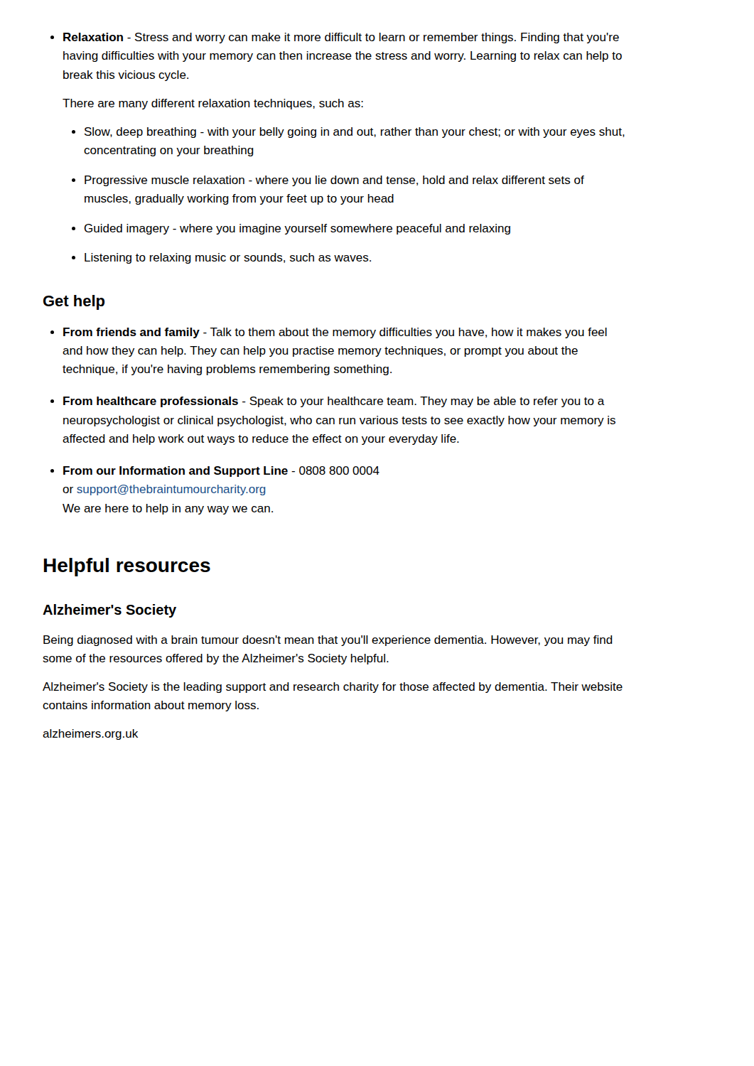Relaxation - Stress and worry can make it more difficult to learn or remember things. Finding that you're having difficulties with your memory can then increase the stress and worry. Learning to relax can help to break this vicious cycle.
There are many different relaxation techniques, such as:
Slow, deep breathing - with your belly going in and out, rather than your chest; or with your eyes shut, concentrating on your breathing
Progressive muscle relaxation - where you lie down and tense, hold and relax different sets of muscles, gradually working from your feet up to your head
Guided imagery - where you imagine yourself somewhere peaceful and relaxing
Listening to relaxing music or sounds, such as waves.
Get help
From friends and family - Talk to them about the memory difficulties you have, how it makes you feel and how they can help. They can help you practise memory techniques, or prompt you about the technique, if you're having problems remembering something.
From healthcare professionals - Speak to your healthcare team. They may be able to refer you to a neuropsychologist or clinical psychologist, who can run various tests to see exactly how your memory is affected and help work out ways to reduce the effect on your everyday life.
From our Information and Support Line - 0808 800 0004
or support@thebraintumourcharity.org
We are here to help in any way we can.
Helpful resources
Alzheimer's Society
Being diagnosed with a brain tumour doesn't mean that you'll experience dementia. However, you may find some of the resources offered by the Alzheimer's Society helpful.
Alzheimer's Society is the leading support and research charity for those affected by dementia. Their website contains information about memory loss.
alzheimers.org.uk